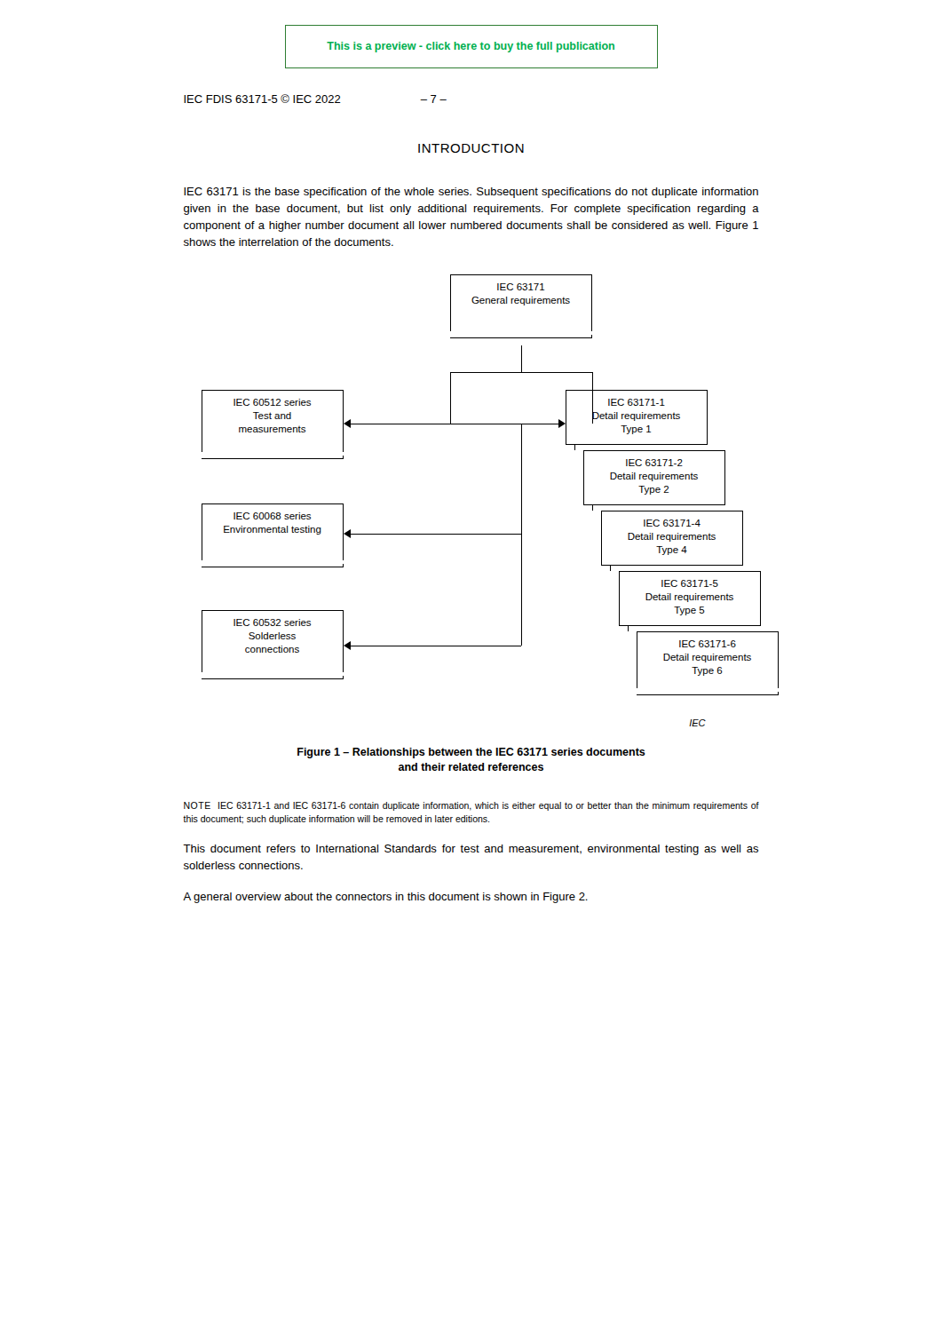This is a preview - click here to buy the full publication
IEC FDIS 63171-5 © IEC 2022 – 7 –
INTRODUCTION
IEC 63171 is the base specification of the whole series. Subsequent specifications do not duplicate information given in the base document, but list only additional requirements. For complete specification regarding a component of a higher number document all lower numbered documents shall be considered as well. Figure 1 shows the interrelation of the documents.
IEC 63171
General requirements
IEC 60512 series
Test and
measurements
IEC 60068 series
Environmental testing
IEC 60532 series
Solderless
connections
IEC 63171-1
Detail requirements
Type 1
IEC 63171-2
Detail requirements
Type 2
IEC 63171-4
Detail requirements
Type 4
IEC 63171-5
Detail requirements
Type 5
IEC 63171-6
Detail requirements
Type 6
IEC
Figure 1 – Relationships between the IEC 63171 series documents
and their related references
NOTE IEC 63171-1 and IEC 63171-6 contain duplicate information, which is either equal to or better than the minimum requirements of this document; such duplicate information will be removed in later editions.
This document refers to International Standards for test and measurement, environmental testing as well as solderless connections.
A general overview about the connectors in this document is shown in Figure 2.